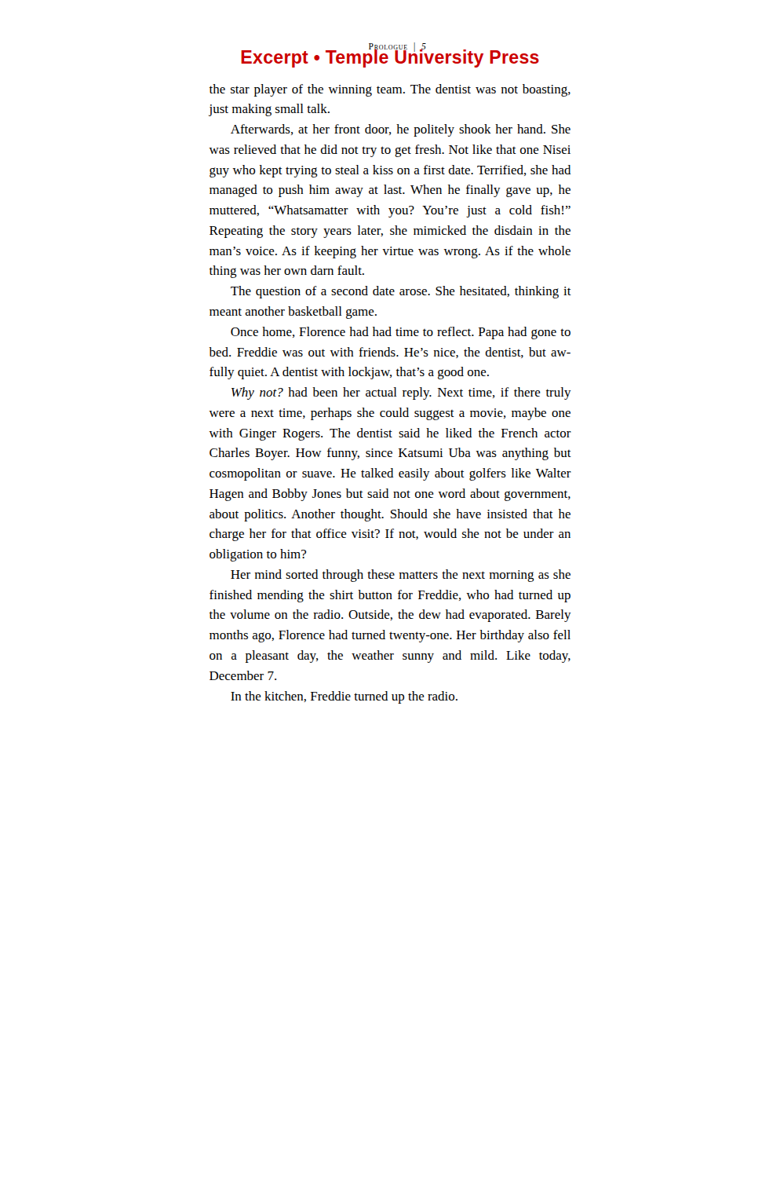Prologue | 5
Excerpt • Temple University Press
the star player of the winning team. The dentist was not boasting, just making small talk.
Afterwards, at her front door, he politely shook her hand. She was relieved that he did not try to get fresh. Not like that one Nisei guy who kept trying to steal a kiss on a first date. Terrified, she had managed to push him away at last. When he finally gave up, he muttered, “Whatsamatter with you? You’re just a cold fish!” Repeating the story years later, she mimicked the disdain in the man’s voice. As if keeping her virtue was wrong. As if the whole thing was her own darn fault.
The question of a second date arose. She hesitated, thinking it meant another basketball game.
Once home, Florence had had time to reflect. Papa had gone to bed. Freddie was out with friends. He’s nice, the dentist, but awfully quiet. A dentist with lockjaw, that’s a good one.
Why not? had been her actual reply. Next time, if there truly were a next time, perhaps she could suggest a movie, maybe one with Ginger Rogers. The dentist said he liked the French actor Charles Boyer. How funny, since Katsumi Uba was anything but cosmopolitan or suave. He talked easily about golfers like Walter Hagen and Bobby Jones but said not one word about government, about politics. Another thought. Should she have insisted that he charge her for that office visit? If not, would she not be under an obligation to him?
Her mind sorted through these matters the next morning as she finished mending the shirt button for Freddie, who had turned up the volume on the radio. Outside, the dew had evaporated. Barely months ago, Florence had turned twenty-one. Her birthday also fell on a pleasant day, the weather sunny and mild. Like today, December 7.
In the kitchen, Freddie turned up the radio.